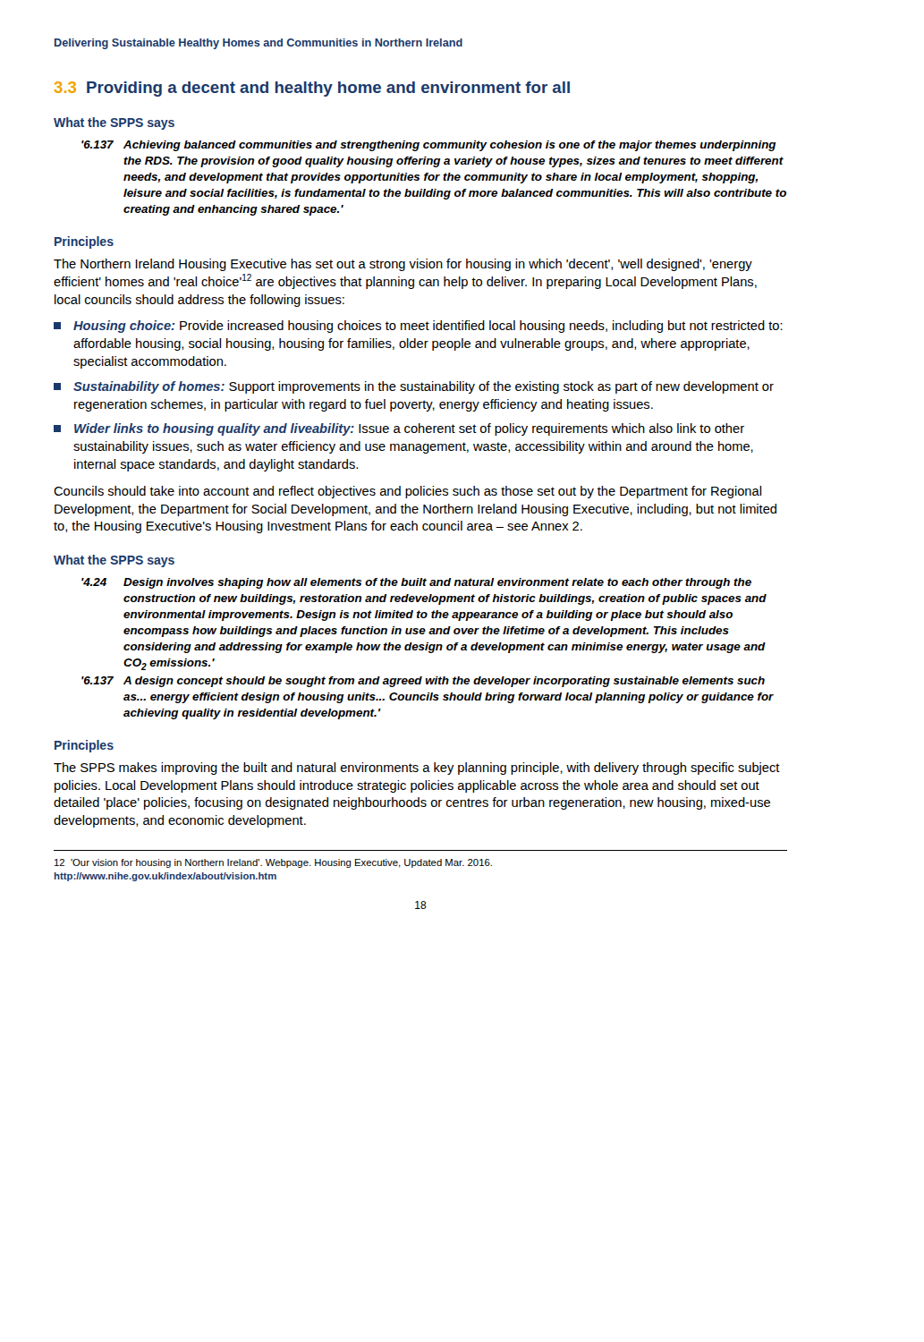Delivering Sustainable Healthy Homes and Communities in Northern Ireland
3.3 Providing a decent and healthy home and environment for all
What the SPPS says
'6.137 Achieving balanced communities and strengthening community cohesion is one of the major themes underpinning the RDS. The provision of good quality housing offering a variety of house types, sizes and tenures to meet different needs, and development that provides opportunities for the community to share in local employment, shopping, leisure and social facilities, is fundamental to the building of more balanced communities. This will also contribute to creating and enhancing shared space.'
Principles
The Northern Ireland Housing Executive has set out a strong vision for housing in which 'decent', 'well designed', 'energy efficient' homes and 'real choice'12 are objectives that planning can help to deliver. In preparing Local Development Plans, local councils should address the following issues:
Housing choice: Provide increased housing choices to meet identified local housing needs, including but not restricted to: affordable housing, social housing, housing for families, older people and vulnerable groups, and, where appropriate, specialist accommodation.
Sustainability of homes: Support improvements in the sustainability of the existing stock as part of new development or regeneration schemes, in particular with regard to fuel poverty, energy efficiency and heating issues.
Wider links to housing quality and liveability: Issue a coherent set of policy requirements which also link to other sustainability issues, such as water efficiency and use management, waste, accessibility within and around the home, internal space standards, and daylight standards.
Councils should take into account and reflect objectives and policies such as those set out by the Department for Regional Development, the Department for Social Development, and the Northern Ireland Housing Executive, including, but not limited to, the Housing Executive's Housing Investment Plans for each council area – see Annex 2.
What the SPPS says
'4.24 Design involves shaping how all elements of the built and natural environment relate to each other through the construction of new buildings, restoration and redevelopment of historic buildings, creation of public spaces and environmental improvements. Design is not limited to the appearance of a building or place but should also encompass how buildings and places function in use and over the lifetime of a development. This includes considering and addressing for example how the design of a development can minimise energy, water usage and CO2 emissions.'
'6.137 A design concept should be sought from and agreed with the developer incorporating sustainable elements such as... energy efficient design of housing units... Councils should bring forward local planning policy or guidance for achieving quality in residential development.'
Principles
The SPPS makes improving the built and natural environments a key planning principle, with delivery through specific subject policies. Local Development Plans should introduce strategic policies applicable across the whole area and should set out detailed 'place' policies, focusing on designated neighbourhoods or centres for urban regeneration, new housing, mixed-use developments, and economic development.
12 'Our vision for housing in Northern Ireland'. Webpage. Housing Executive, Updated Mar. 2016.
http://www.nihe.gov.uk/index/about/vision.htm
18